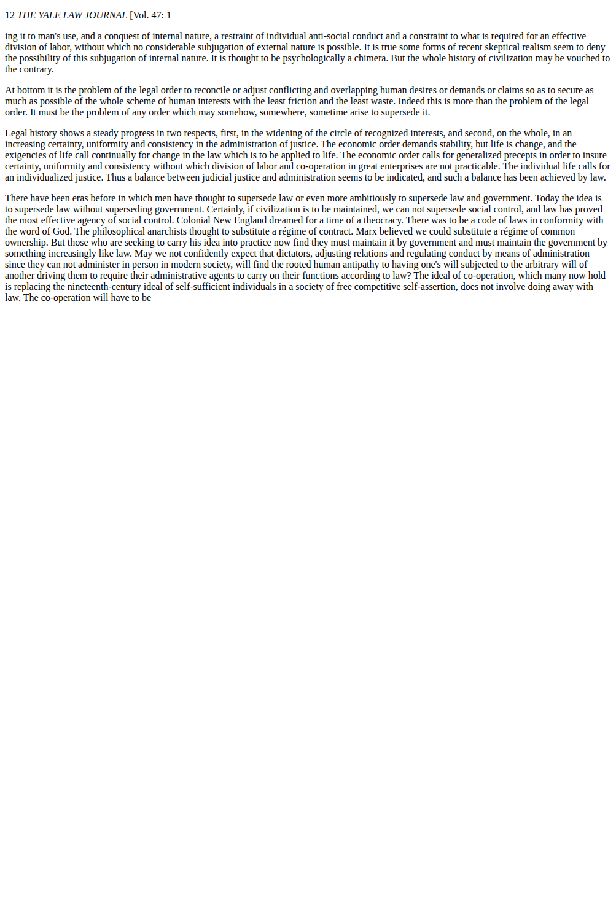12 THE YALE LAW JOURNAL [Vol. 47: 1
ing it to man's use, and a conquest of internal nature, a restraint of individual anti-social conduct and a constraint to what is required for an effective division of labor, without which no considerable subjugation of external nature is possible. It is true some forms of recent skeptical realism seem to deny the possibility of this subjugation of internal nature. It is thought to be psychologically a chimera. But the whole history of civilization may be vouched to the contrary.
At bottom it is the problem of the legal order to reconcile or adjust conflicting and overlapping human desires or demands or claims so as to secure as much as possible of the whole scheme of human interests with the least friction and the least waste. Indeed this is more than the problem of the legal order. It must be the problem of any order which may somehow, somewhere, sometime arise to supersede it.
Legal history shows a steady progress in two respects, first, in the widening of the circle of recognized interests, and second, on the whole, in an increasing certainty, uniformity and consistency in the administration of justice. The economic order demands stability, but life is change, and the exigencies of life call continually for change in the law which is to be applied to life. The economic order calls for generalized precepts in order to insure certainty, uniformity and consistency without which division of labor and co-operation in great enterprises are not practicable. The individual life calls for an individualized justice. Thus a balance between judicial justice and administration seems to be indicated, and such a balance has been achieved by law.
There have been eras before in which men have thought to supersede law or even more ambitiously to supersede law and government. Today the idea is to supersede law without superseding government. Certainly, if civilization is to be maintained, we can not supersede social control, and law has proved the most effective agency of social control. Colonial New England dreamed for a time of a theocracy. There was to be a code of laws in conformity with the word of God. The philosophical anarchists thought to substitute a régime of contract. Marx believed we could substitute a régime of common ownership. But those who are seeking to carry his idea into practice now find they must maintain it by government and must maintain the government by something increasingly like law. May we not confidently expect that dictators, adjusting relations and regulating conduct by means of administration since they can not administer in person in modern society, will find the rooted human antipathy to having one's will subjected to the arbitrary will of another driving them to require their administrative agents to carry on their functions according to law? The ideal of co-operation, which many now hold is replacing the nineteenth-century ideal of self-sufficient individuals in a society of free competitive self-assertion, does not involve doing away with law. The co-operation will have to be